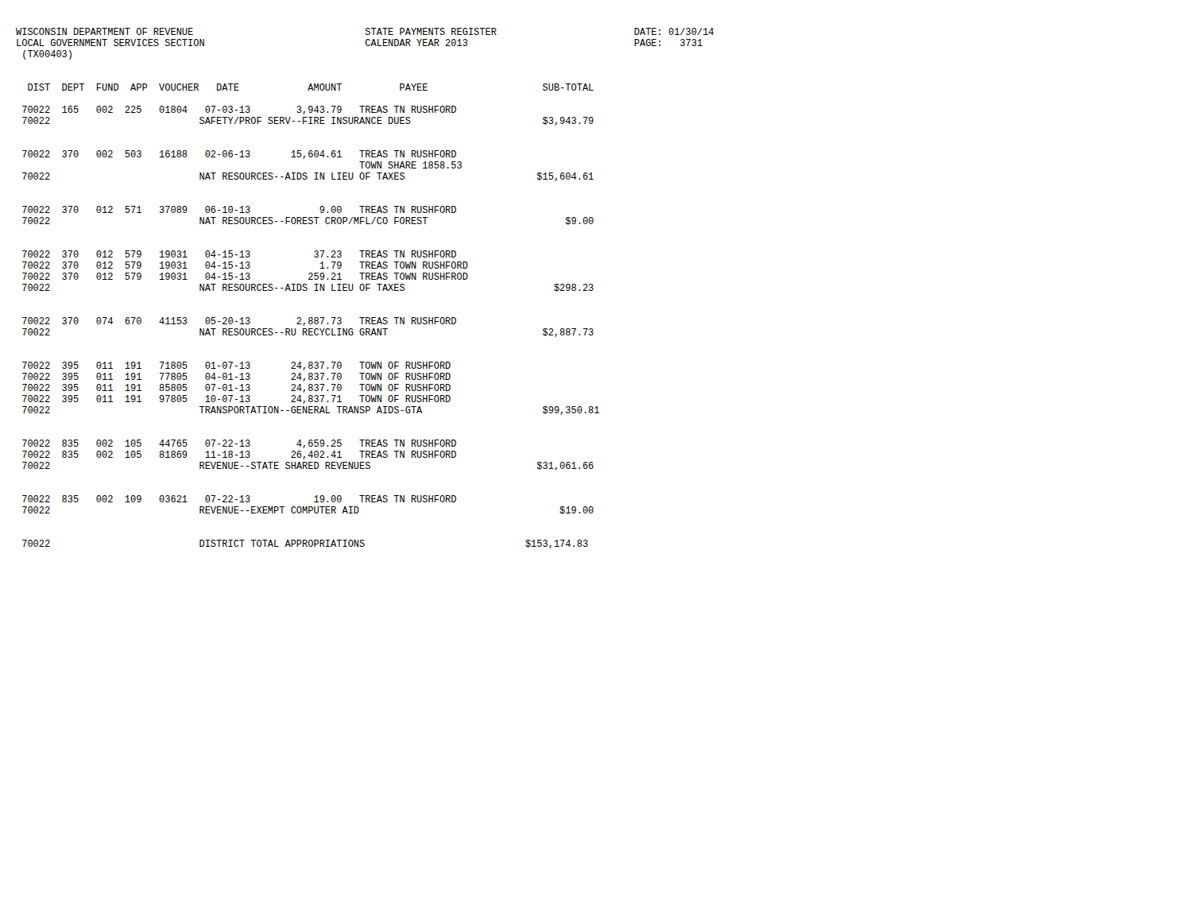WISCONSIN DEPARTMENT OF REVENUE STATE PAYMENTS REGISTER DATE: 01/30/14 LOCAL GOVERNMENT SERVICES SECTION CALENDAR YEAR 2013 PAGE: 3731 (TX00403) DIST DEPT FUND APP VOUCHER DATE AMOUNT PAYEE SUB-TOTAL 70022 165 002 225 01804 07-03-13 3,943.79 TREAS TN RUSHFORD 70022 SAFETY/PROF SERV--FIRE INSURANCE DUES $3,943.79 70022 370 002 503 16188 02-06-13 15,604.61 TREAS TN RUSHFORD TOWN SHARE 1858.53 70022 NAT RESOURCES--AIDS IN LIEU OF TAXES $15,604.61 70022 370 012 571 37089 06-10-13 9.00 TREAS TN RUSHFORD 70022 NAT RESOURCES--FOREST CROP/MFL/CO FOREST $9.00 70022 370 012 579 19031 04-15-13 37.23 TREAS TN RUSHFORD 70022 370 012 579 19031 04-15-13 1.79 TREAS TOWN RUSHFORD 70022 370 012 579 19031 04-15-13 259.21 TREAS TOWN RUSHFROD 70022 NAT RESOURCES--AIDS IN LIEU OF TAXES $298.23 70022 370 074 670 41153 05-20-13 2,887.73 TREAS TN RUSHFORD 70022 NAT RESOURCES--RU RECYCLING GRANT $2,887.73 70022 395 011 191 71805 01-07-13 24,837.70 TOWN OF RUSHFORD 70022 395 011 191 77805 04-01-13 24,837.70 TOWN OF RUSHFORD 70022 395 011 191 85805 07-01-13 24,837.70 TOWN OF RUSHFORD 70022 395 011 191 97805 10-07-13 24,837.71 TOWN OF RUSHFORD 70022 TRANSPORTATION--GENERAL TRANSP AIDS-GTA $99,350.81 70022 835 002 105 44765 07-22-13 4,659.25 TREAS TN RUSHFORD 70022 835 002 105 81869 11-18-13 26,402.41 TREAS TN RUSHFORD 70022 REVENUE--STATE SHARED REVENUES $31,061.66 70022 835 002 109 03621 07-22-13 19.00 TREAS TN RUSHFORD 70022 REVENUE--EXEMPT COMPUTER AID $19.00 70022 DISTRICT TOTAL APPROPRIATIONS $153,174.83